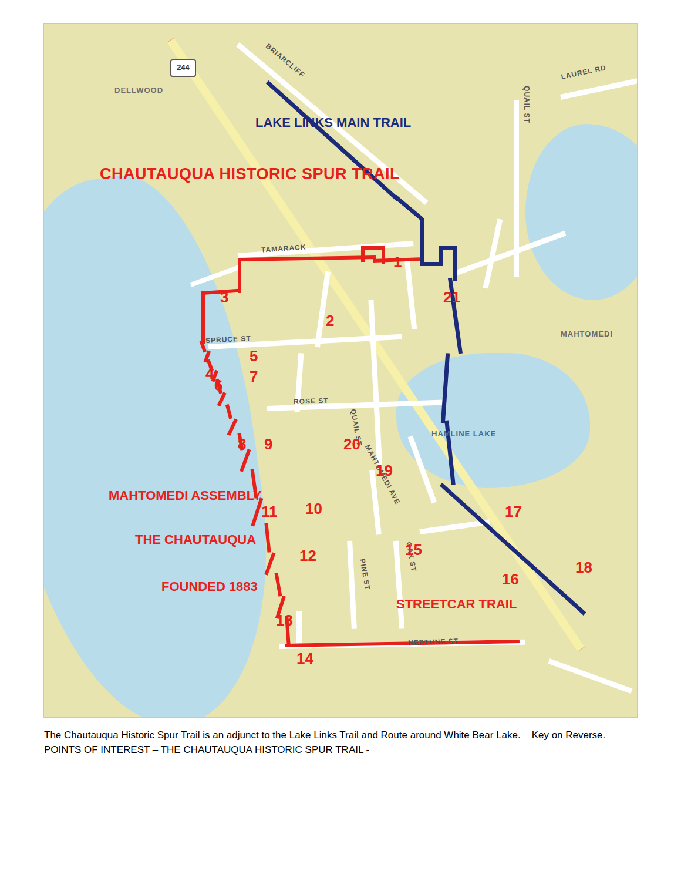244
DELLWOOD
BRIARCLIFF
LAUREL RD
QUAIL ST
LAKE LINKS MAIN TRAIL
CHAUTAUQUA HISTORIC SPUR TRAIL
TAMARACK
SPRUCE ST
ROSE ST
QUAIL ST
MAHTOMEDI AVE
PINE ST
OAK ST
NEPTUNE ST
MAHTOMEDI
HAMLINE LAKE
MAHTOMEDI ASSEMBLY
THE CHAUTAUQUA
FOUNDED 1883
STREETCAR TRAIL
1
2
3
4
5
6
7
8
9
10
11
12
13
14
15
16
17
18
19
20
21
The Chautauqua Historic Spur Trail is an adjunct to the Lake Links Trail and Route around White Bear Lake. Key on Reverse.
POINTS OF INTEREST – THE CHAUTAUQUA HISTORIC SPUR TRAIL -